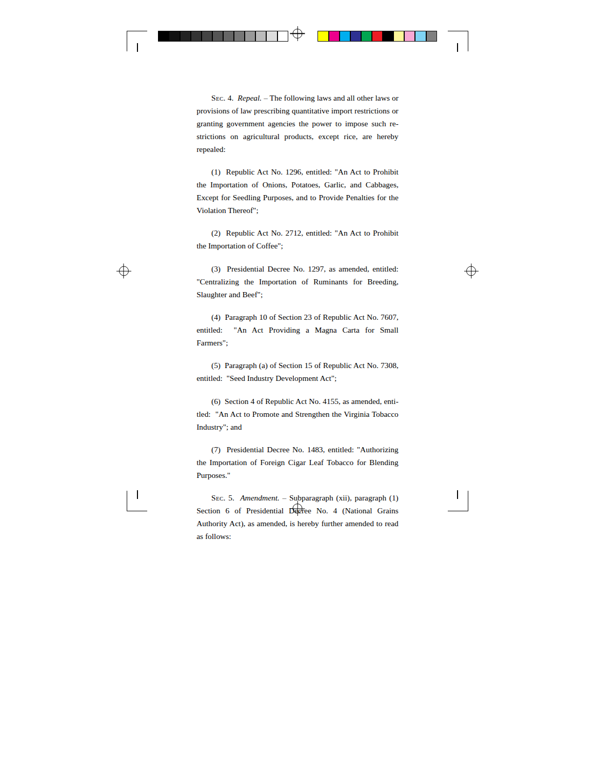Sec. 4. Repeal. – The following laws and all other laws or provisions of law prescribing quantitative import restrictions or granting government agencies the power to impose such restrictions on agricultural products, except rice, are hereby repealed:
(1) Republic Act No. 1296, entitled: "An Act to Prohibit the Importation of Onions, Potatoes, Garlic, and Cabbages, Except for Seedling Purposes, and to Provide Penalties for the Violation Thereof";
(2) Republic Act No. 2712, entitled: "An Act to Prohibit the Importation of Coffee";
(3) Presidential Decree No. 1297, as amended, entitled: "Centralizing the Importation of Ruminants for Breeding, Slaughter and Beef";
(4) Paragraph 10 of Section 23 of Republic Act No. 7607, entitled: "An Act Providing a Magna Carta for Small Farmers";
(5) Paragraph (a) of Section 15 of Republic Act No. 7308, entitled: "Seed Industry Development Act";
(6) Section 4 of Republic Act No. 4155, as amended, entitled: "An Act to Promote and Strengthen the Virginia Tobacco Industry"; and
(7) Presidential Decree No. 1483, entitled: "Authorizing the Importation of Foreign Cigar Leaf Tobacco for Blending Purposes."
Sec. 5. Amendment. – Subparagraph (xii), paragraph (1) Section 6 of Presidential Decree No. 4 (National Grains Authority Act), as amended, is hereby further amended to read as follows:
"Sec. 6. (a) Powers. –
"(xii) to establish rules and regulations governing the importation of rice and to license, impose and collect fees and charges for said importation for the purpose of equalizing the